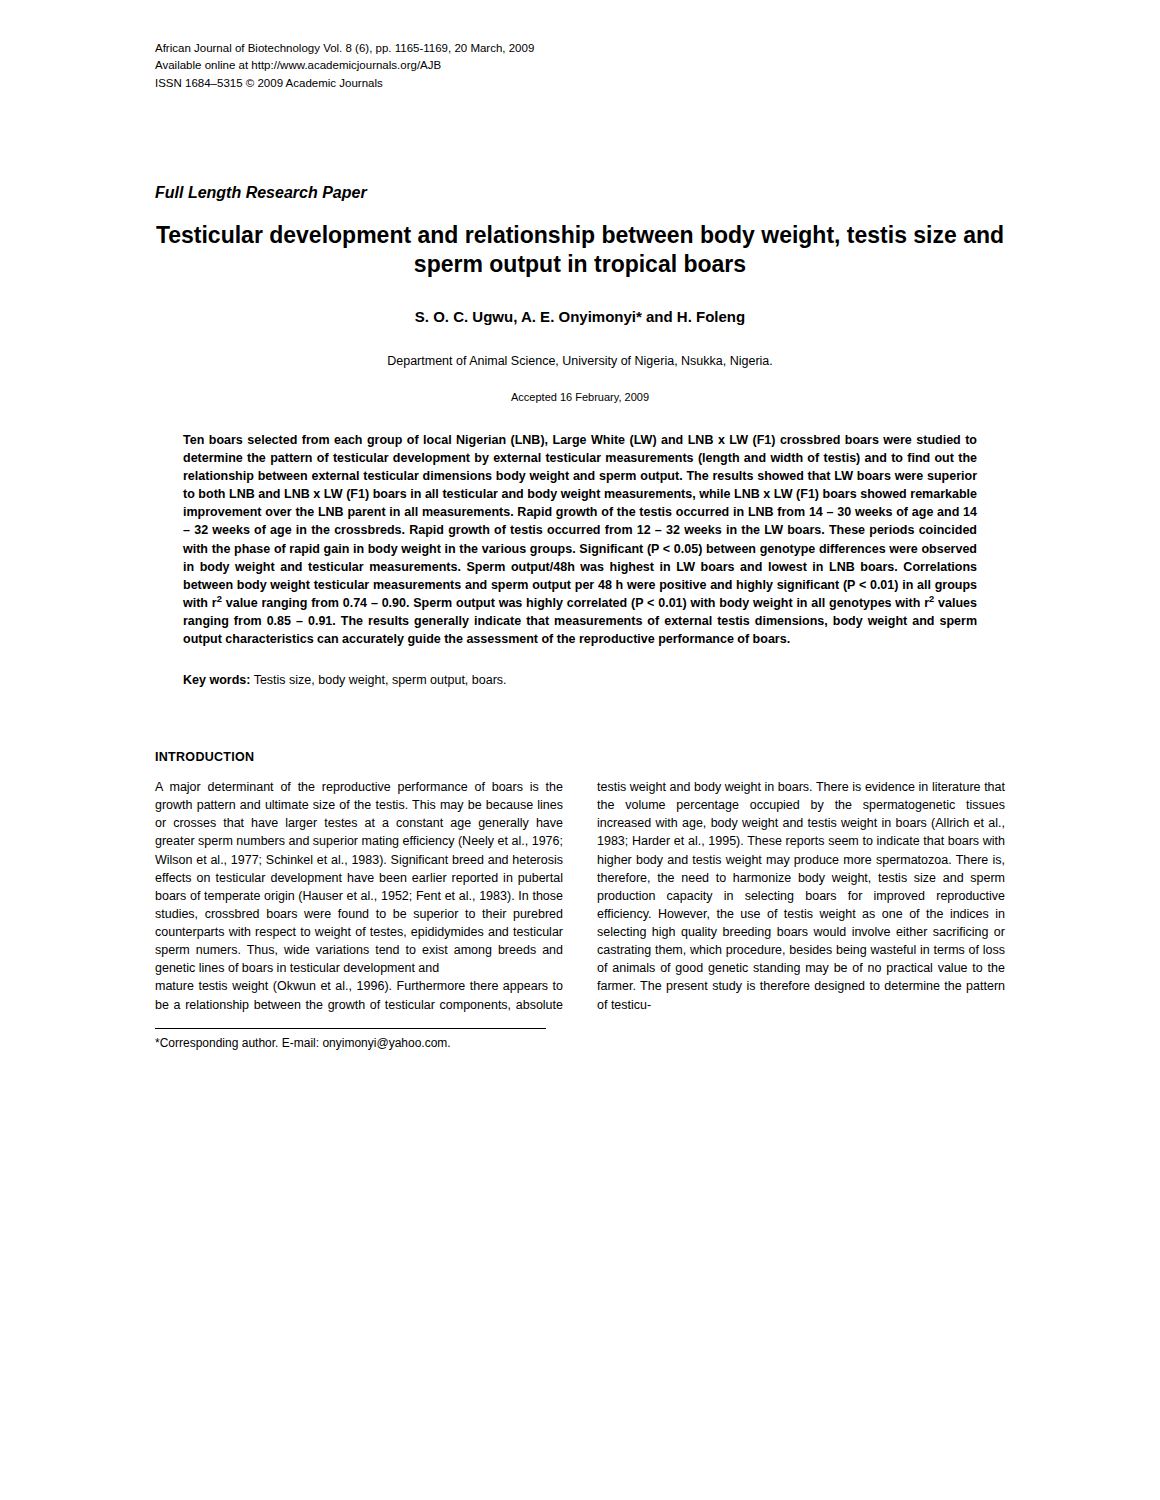African Journal of Biotechnology Vol. 8 (6), pp. 1165-1169, 20 March, 2009
Available online at http://www.academicjournals.org/AJB
ISSN 1684–5315 © 2009 Academic Journals
Full Length Research Paper
Testicular development and relationship between body weight, testis size and sperm output in tropical boars
S. O. C. Ugwu, A. E. Onyimonyi* and H. Foleng
Department of Animal Science, University of Nigeria, Nsukka, Nigeria.
Accepted 16 February, 2009
Ten boars selected from each group of local Nigerian (LNB), Large White (LW) and LNB x LW (F1) crossbred boars were studied to determine the pattern of testicular development by external testicular measurements (length and width of testis) and to find out the relationship between external testicular dimensions body weight and sperm output. The results showed that LW boars were superior to both LNB and LNB x LW (F1) boars in all testicular and body weight measurements, while LNB x LW (F1) boars showed remarkable improvement over the LNB parent in all measurements. Rapid growth of the testis occurred in LNB from 14 – 30 weeks of age and 14 – 32 weeks of age in the crossbreds. Rapid growth of testis occurred from 12 – 32 weeks in the LW boars. These periods coincided with the phase of rapid gain in body weight in the various groups. Significant (P < 0.05) between genotype differences were observed in body weight and testicular measurements. Sperm output/48h was highest in LW boars and lowest in LNB boars. Correlations between body weight testicular measurements and sperm output per 48 h were positive and highly significant (P < 0.01) in all groups with r2 value ranging from 0.74 – 0.90. Sperm output was highly correlated (P < 0.01) with body weight in all genotypes with r2 values ranging from 0.85 – 0.91. The results generally indicate that measurements of external testis dimensions, body weight and sperm output characteristics can accurately guide the assessment of the reproductive performance of boars.
Key words: Testis size, body weight, sperm output, boars.
INTRODUCTION
A major determinant of the reproductive performance of boars is the growth pattern and ultimate size of the testis. This may be because lines or crosses that have larger testes at a constant age generally have greater sperm numbers and superior mating efficiency (Neely et al., 1976; Wilson et al., 1977; Schinkel et al., 1983). Significant breed and heterosis effects on testicular development have been earlier reported in pubertal boars of temperate origin (Hauser et al., 1952; Fent et al., 1983). In those studies, crossbred boars were found to be superior to their purebred counterparts with respect to weight of testes, epididymides and testicular sperm numers. Thus, wide variations tend to exist among breeds and genetic lines of boars in testicular development and
mature testis weight (Okwun et al., 1996). Furthermore there appears to be a relationship between the growth of testicular components, absolute testis weight and body weight in boars. There is evidence in literature that the volume percentage occupied by the spermatogenetic tissues increased with age, body weight and testis weight in boars (Allrich et al., 1983; Harder et al., 1995). These reports seem to indicate that boars with higher body and testis weight may produce more spermatozoa. There is, therefore, the need to harmonize body weight, testis size and sperm production capacity in selecting boars for improved reproductive efficiency. However, the use of testis weight as one of the indices in selecting high quality breeding boars would involve either sacrificing or castrating them, which procedure, besides being wasteful in terms of loss of animals of good genetic standing may be of no practical value to the farmer. The present study is therefore designed to determine the pattern of testicu-
*Corresponding author. E-mail: onyimonyi@yahoo.com.